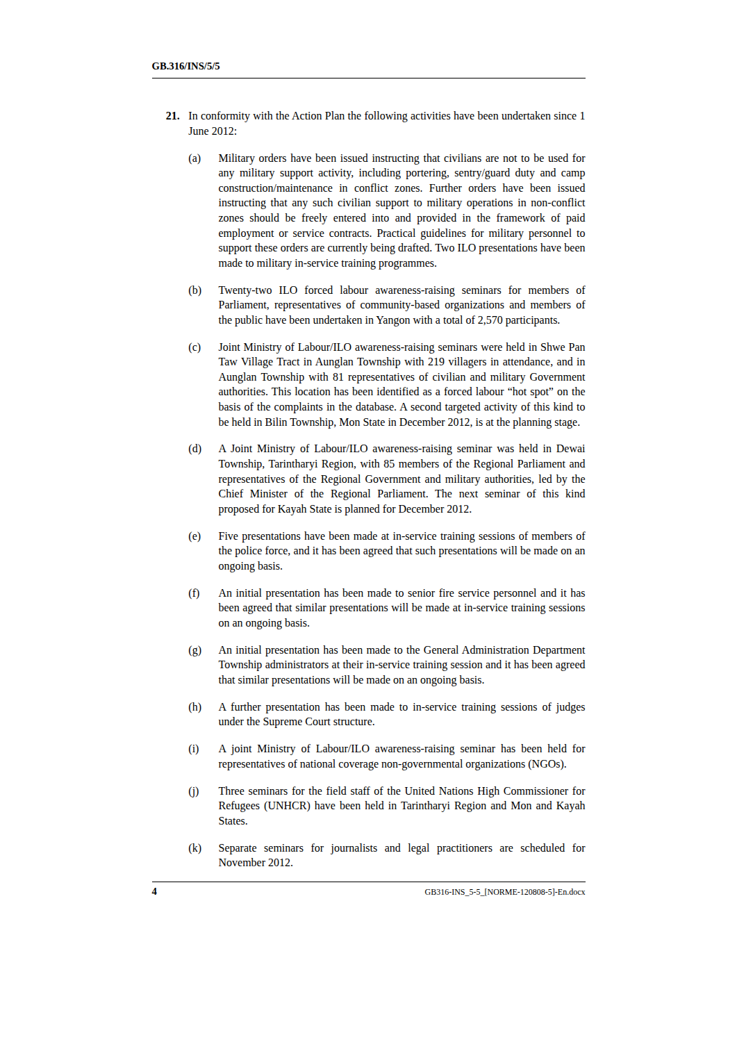GB.316/INS/5/5
21. In conformity with the Action Plan the following activities have been undertaken since 1 June 2012:
(a) Military orders have been issued instructing that civilians are not to be used for any military support activity, including portering, sentry/guard duty and camp construction/maintenance in conflict zones. Further orders have been issued instructing that any such civilian support to military operations in non-conflict zones should be freely entered into and provided in the framework of paid employment or service contracts. Practical guidelines for military personnel to support these orders are currently being drafted. Two ILO presentations have been made to military in-service training programmes.
(b) Twenty-two ILO forced labour awareness-raising seminars for members of Parliament, representatives of community-based organizations and members of the public have been undertaken in Yangon with a total of 2,570 participants.
(c) Joint Ministry of Labour/ILO awareness-raising seminars were held in Shwe Pan Taw Village Tract in Aunglan Township with 219 villagers in attendance, and in Aunglan Township with 81 representatives of civilian and military Government authorities. This location has been identified as a forced labour “hot spot” on the basis of the complaints in the database. A second targeted activity of this kind to be held in Bilin Township, Mon State in December 2012, is at the planning stage.
(d) A Joint Ministry of Labour/ILO awareness-raising seminar was held in Dewai Township, Tarintharyi Region, with 85 members of the Regional Parliament and representatives of the Regional Government and military authorities, led by the Chief Minister of the Regional Parliament. The next seminar of this kind proposed for Kayah State is planned for December 2012.
(e) Five presentations have been made at in-service training sessions of members of the police force, and it has been agreed that such presentations will be made on an ongoing basis.
(f) An initial presentation has been made to senior fire service personnel and it has been agreed that similar presentations will be made at in-service training sessions on an ongoing basis.
(g) An initial presentation has been made to the General Administration Department Township administrators at their in-service training session and it has been agreed that similar presentations will be made on an ongoing basis.
(h) A further presentation has been made to in-service training sessions of judges under the Supreme Court structure.
(i) A joint Ministry of Labour/ILO awareness-raising seminar has been held for representatives of national coverage non-governmental organizations (NGOs).
(j) Three seminars for the field staff of the United Nations High Commissioner for Refugees (UNHCR) have been held in Tarintharyi Region and Mon and Kayah States.
(k) Separate seminars for journalists and legal practitioners are scheduled for November 2012.
4 GB316-INS_5-5_[NORME-120808-5]-En.docx